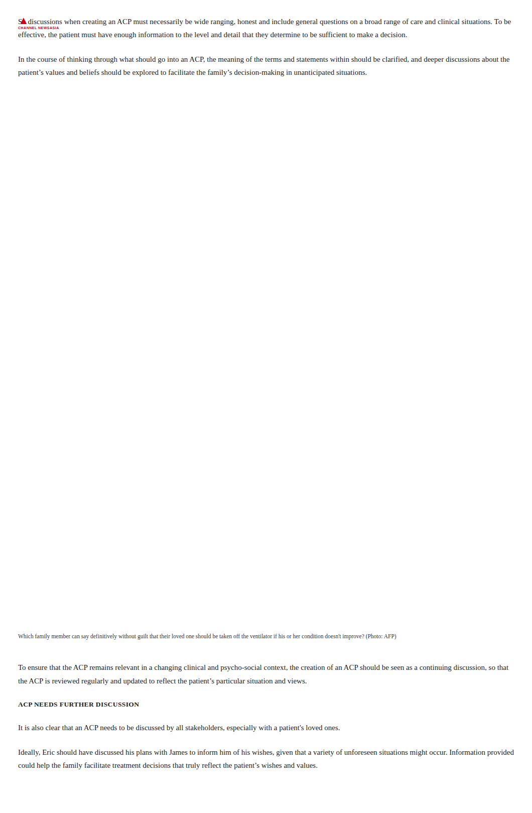▲
Channel NewsAsia
So discussions when creating an ACP must necessarily be wide ranging, honest and include general questions on a broad range of care and clinical situations. To be effective, the patient must have enough information to the level and detail that they determine to be sufficient to make a decision.
In the course of thinking through what should go into an ACP, the meaning of the terms and statements within should be clarified, and deeper discussions about the patient’s values and beliefs should be explored to facilitate the family’s decision-making in unanticipated situations.
Which family member can say definitively without guilt that their loved one should be taken off the ventilator if his or her condition doesn't improve? (Photo: AFP)
To ensure that the ACP remains relevant in a changing clinical and psycho-social context, the creation of an ACP should be seen as a continuing discussion, so that the ACP is reviewed regularly and updated to reflect the patient’s particular situation and views.
ACP needs further discussion
It is also clear that an ACP needs to be discussed by all stakeholders, especially with a patient's loved ones.
Ideally, Eric should have discussed his plans with James to inform him of his wishes, given that a variety of unforeseen situations might occur. Information provided could help the family facilitate treatment decisions that truly reflect the patient’s wishes and values.